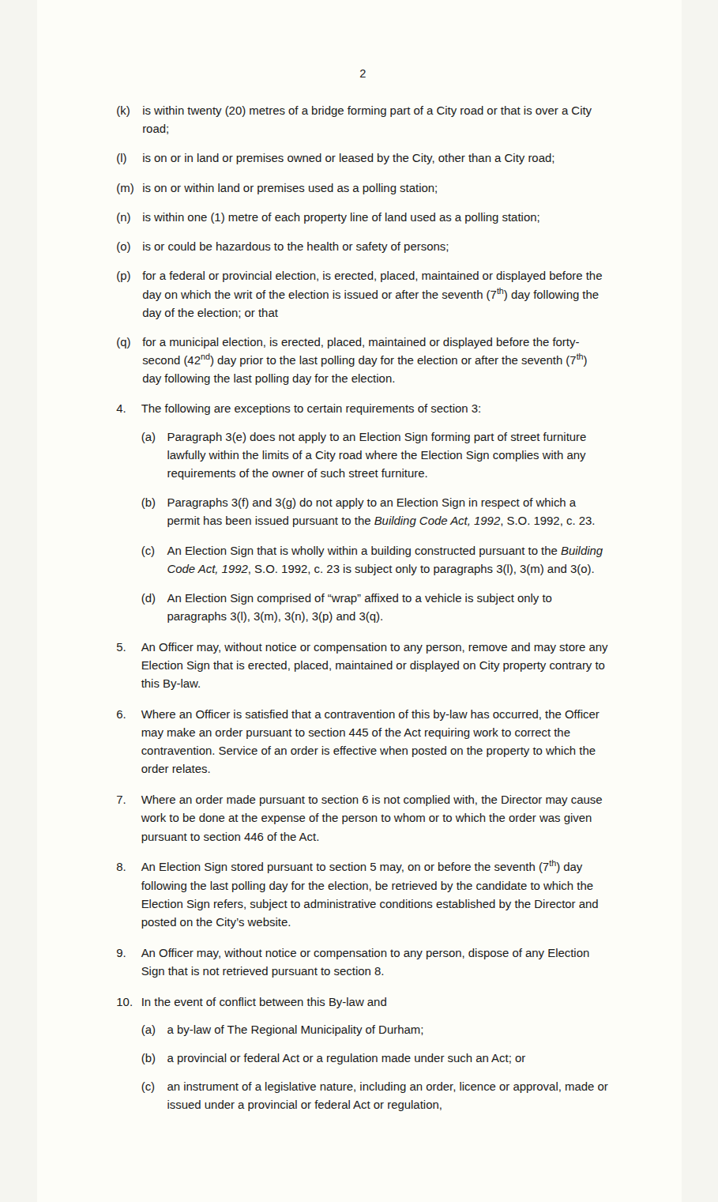2
(k) is within twenty (20) metres of a bridge forming part of a City road or that is over a City road;
(l) is on or in land or premises owned or leased by the City, other than a City road;
(m) is on or within land or premises used as a polling station;
(n) is within one (1) metre of each property line of land used as a polling station;
(o) is or could be hazardous to the health or safety of persons;
(p) for a federal or provincial election, is erected, placed, maintained or displayed before the day on which the writ of the election is issued or after the seventh (7th) day following the day of the election; or that
(q) for a municipal election, is erected, placed, maintained or displayed before the forty-second (42nd) day prior to the last polling day for the election or after the seventh (7th) day following the last polling day for the election.
4. The following are exceptions to certain requirements of section 3:
(a) Paragraph 3(e) does not apply to an Election Sign forming part of street furniture lawfully within the limits of a City road where the Election Sign complies with any requirements of the owner of such street furniture.
(b) Paragraphs 3(f) and 3(g) do not apply to an Election Sign in respect of which a permit has been issued pursuant to the Building Code Act, 1992, S.O. 1992, c. 23.
(c) An Election Sign that is wholly within a building constructed pursuant to the Building Code Act, 1992, S.O. 1992, c. 23 is subject only to paragraphs 3(l), 3(m) and 3(o).
(d) An Election Sign comprised of “wrap” affixed to a vehicle is subject only to paragraphs 3(l), 3(m), 3(n), 3(p) and 3(q).
5. An Officer may, without notice or compensation to any person, remove and may store any Election Sign that is erected, placed, maintained or displayed on City property contrary to this By-law.
6. Where an Officer is satisfied that a contravention of this by-law has occurred, the Officer may make an order pursuant to section 445 of the Act requiring work to correct the contravention. Service of an order is effective when posted on the property to which the order relates.
7. Where an order made pursuant to section 6 is not complied with, the Director may cause work to be done at the expense of the person to whom or to which the order was given pursuant to section 446 of the Act.
8. An Election Sign stored pursuant to section 5 may, on or before the seventh (7th) day following the last polling day for the election, be retrieved by the candidate to which the Election Sign refers, subject to administrative conditions established by the Director and posted on the City’s website.
9. An Officer may, without notice or compensation to any person, dispose of any Election Sign that is not retrieved pursuant to section 8.
10. In the event of conflict between this By-law and
(a) a by-law of The Regional Municipality of Durham;
(b) a provincial or federal Act or a regulation made under such an Act; or
(c) an instrument of a legislative nature, including an order, licence or approval, made or issued under a provincial or federal Act or regulation,